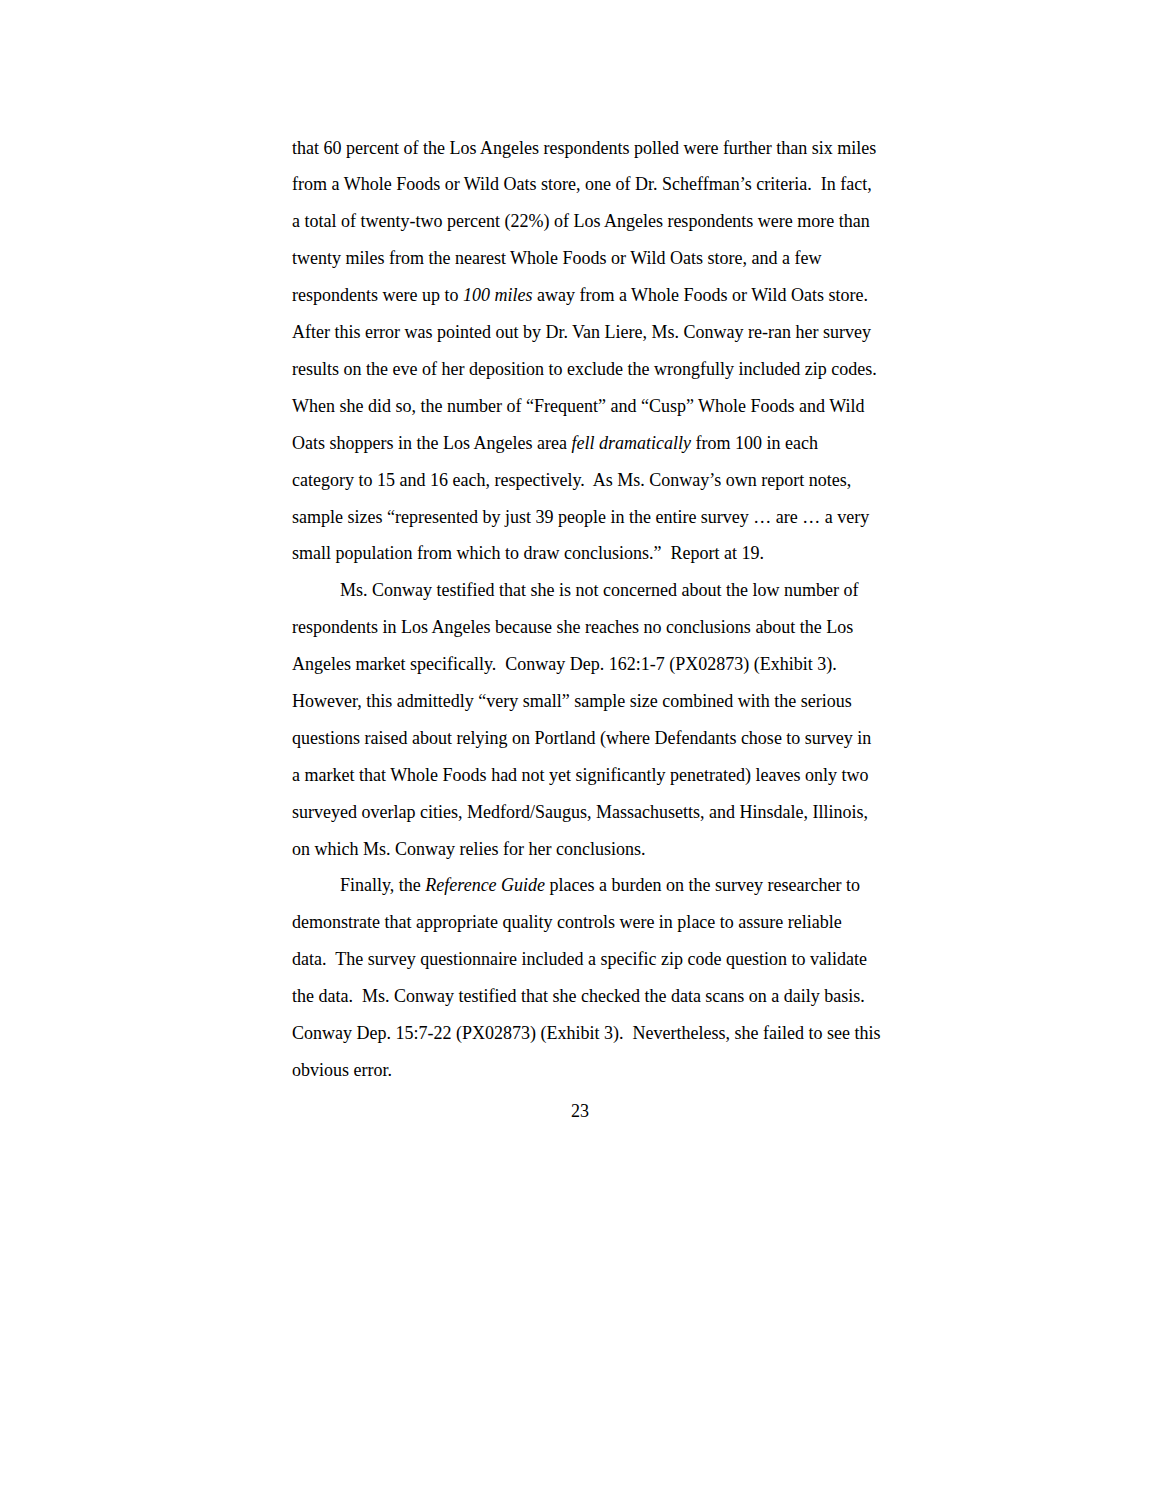that 60 percent of the Los Angeles respondents polled were further than six miles from a Whole Foods or Wild Oats store, one of Dr. Scheffman’s criteria. In fact, a total of twenty-two percent (22%) of Los Angeles respondents were more than twenty miles from the nearest Whole Foods or Wild Oats store, and a few respondents were up to 100 miles away from a Whole Foods or Wild Oats store. After this error was pointed out by Dr. Van Liere, Ms. Conway re-ran her survey results on the eve of her deposition to exclude the wrongfully included zip codes. When she did so, the number of “Frequent” and “Cusp” Whole Foods and Wild Oats shoppers in the Los Angeles area fell dramatically from 100 in each category to 15 and 16 each, respectively. As Ms. Conway’s own report notes, sample sizes “represented by just 39 people in the entire survey … are … a very small population from which to draw conclusions.” Report at 19.
Ms. Conway testified that she is not concerned about the low number of respondents in Los Angeles because she reaches no conclusions about the Los Angeles market specifically. Conway Dep. 162:1-7 (PX02873) (Exhibit 3). However, this admittedly “very small” sample size combined with the serious questions raised about relying on Portland (where Defendants chose to survey in a market that Whole Foods had not yet significantly penetrated) leaves only two surveyed overlap cities, Medford/Saugus, Massachusetts, and Hinsdale, Illinois, on which Ms. Conway relies for her conclusions.
Finally, the Reference Guide places a burden on the survey researcher to demonstrate that appropriate quality controls were in place to assure reliable data. The survey questionnaire included a specific zip code question to validate the data. Ms. Conway testified that she checked the data scans on a daily basis. Conway Dep. 15:7-22 (PX02873) (Exhibit 3). Nevertheless, she failed to see this obvious error.
23